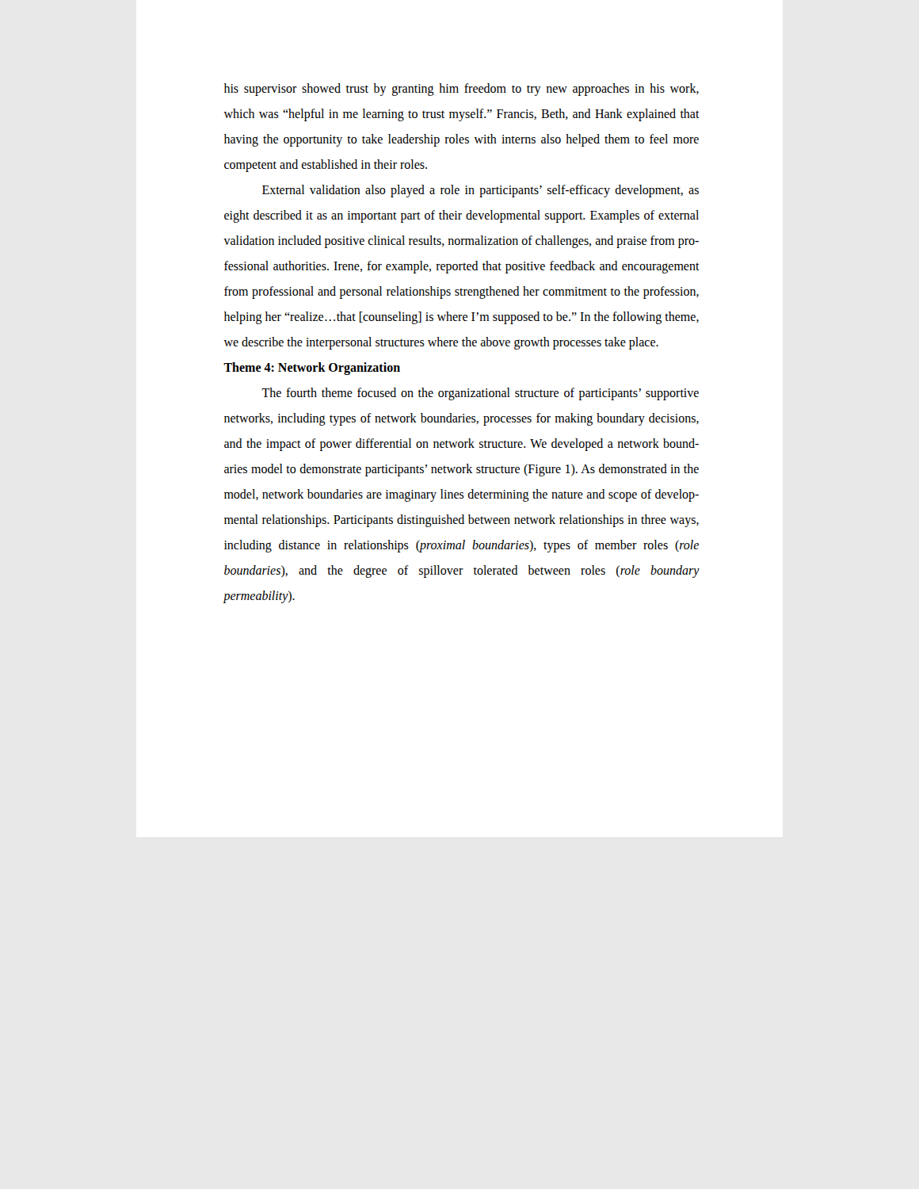his supervisor showed trust by granting him freedom to try new approaches in his work, which was “helpful in me learning to trust myself.” Francis, Beth, and Hank explained that having the opportunity to take leadership roles with interns also helped them to feel more competent and established in their roles.
External validation also played a role in participants’ self-efficacy development, as eight described it as an important part of their developmental support. Examples of external validation included positive clinical results, normalization of challenges, and praise from professional authorities. Irene, for example, reported that positive feedback and encouragement from professional and personal relationships strengthened her commitment to the profession, helping her “realize…that [counseling] is where I’m supposed to be.” In the following theme, we describe the interpersonal structures where the above growth processes take place.
Theme 4: Network Organization
The fourth theme focused on the organizational structure of participants’ supportive networks, including types of network boundaries, processes for making boundary decisions, and the impact of power differential on network structure. We developed a network boundaries model to demonstrate participants’ network structure (Figure 1). As demonstrated in the model, network boundaries are imaginary lines determining the nature and scope of developmental relationships. Participants distinguished between network relationships in three ways, including distance in relationships (proximal boundaries), types of member roles (role boundaries), and the degree of spillover tolerated between roles (role boundary permeability).